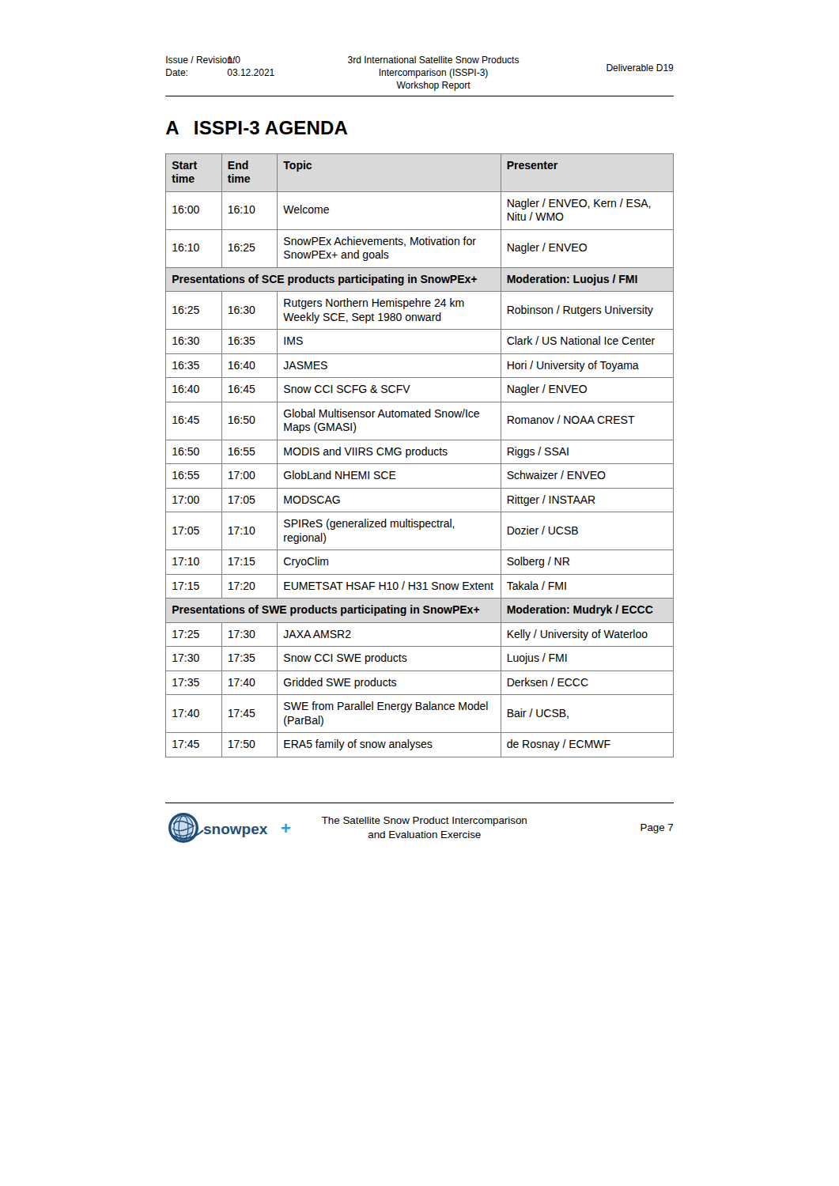Issue / Revision: 1/0
Date: 03.12.2021
3rd International Satellite Snow Products Intercomparison (ISSPI-3)
Workshop Report
Deliverable D19
AISSPI-3 AGENDA
| Start time | End time | Topic | Presenter |
| --- | --- | --- | --- |
| 16:00 | 16:10 | Welcome | Nagler / ENVEO, Kern / ESA, Nitu / WMO |
| 16:10 | 16:25 | SnowPEx Achievements, Motivation for SnowPEx+ and goals | Nagler / ENVEO |
| Presentations of SCE products participating in SnowPEx+ | Moderation: Luojus / FMI |
| 16:25 | 16:30 | Rutgers Northern Hemispehre 24 km Weekly SCE, Sept 1980 onward | Robinson / Rutgers University |
| 16:30 | 16:35 | IMS | Clark / US National Ice Center |
| 16:35 | 16:40 | JASMES | Hori / University of Toyama |
| 16:40 | 16:45 | Snow CCI SCFG & SCFV | Nagler / ENVEO |
| 16:45 | 16:50 | Global Multisensor Automated Snow/Ice Maps (GMASI) | Romanov / NOAA CREST |
| 16:50 | 16:55 | MODIS and VIIRS CMG products | Riggs / SSAI |
| 16:55 | 17:00 | GlobLand NHEMI SCE | Schwaizer / ENVEO |
| 17:00 | 17:05 | MODSCAG | Rittger / INSTAAR |
| 17:05 | 17:10 | SPIReS (generalized multispectral, regional) | Dozier / UCSB |
| 17:10 | 17:15 | CryoClim | Solberg / NR |
| 17:15 | 17:20 | EUMETSAT HSAF H10 / H31 Snow Extent | Takala / FMI |
| Presentations of SWE products participating in SnowPEx+ | Moderation: Mudryk / ECCC |
| 17:25 | 17:30 | JAXA AMSR2 | Kelly / University of Waterloo |
| 17:30 | 17:35 | Snow CCI SWE products | Luojus / FMI |
| 17:35 | 17:40 | Gridded SWE products | Derksen / ECCC |
| 17:40 | 17:45 | SWE from Parallel Energy Balance Model (ParBal) | Bair / UCSB, |
| 17:45 | 17:50 | ERA5 family of snow analyses | de Rosnay / ECMWF |
snowpex +
The Satellite Snow Product Intercomparison
and Evaluation Exercise
Page 7